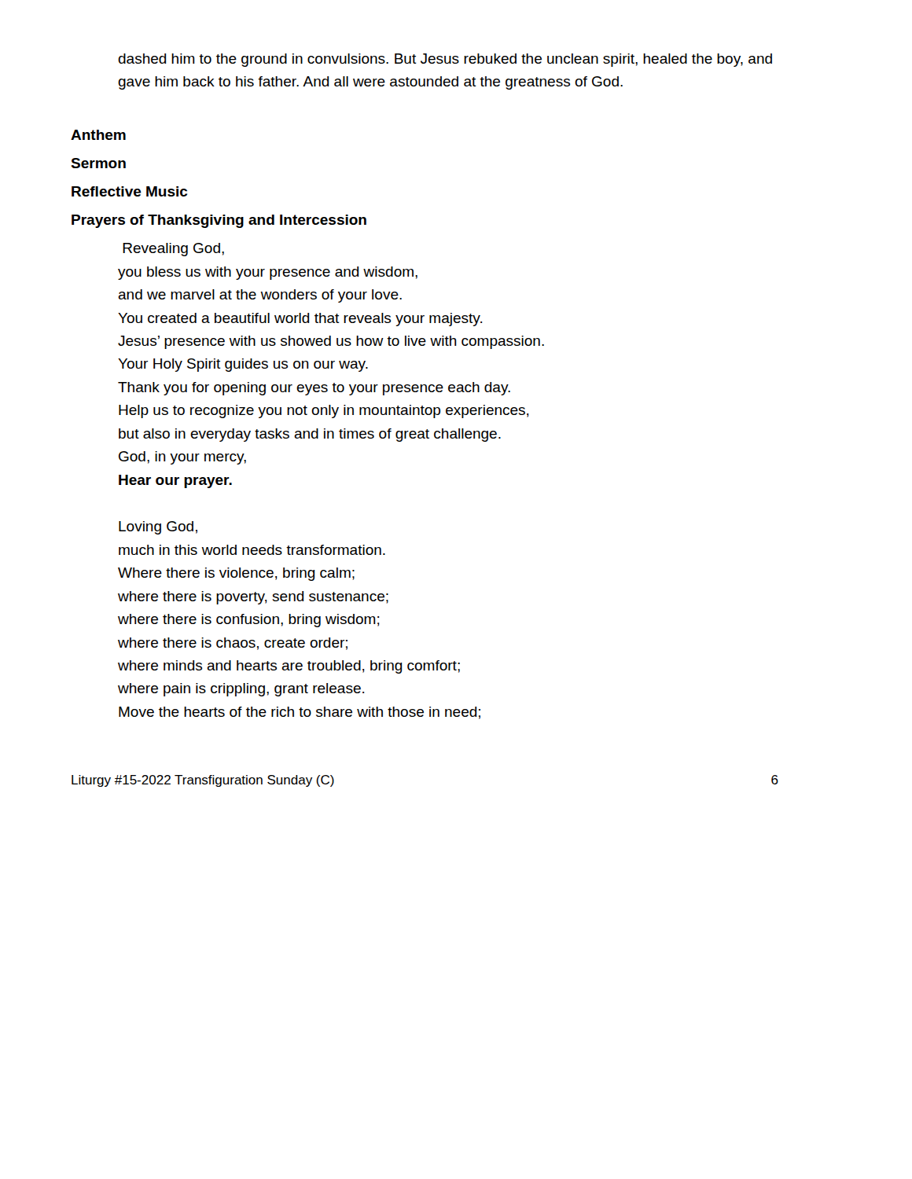dashed him to the ground in convulsions. But Jesus rebuked the unclean spirit, healed the boy, and gave him back to his father. And all were astounded at the greatness of God.
Anthem
Sermon
Reflective Music
Prayers of Thanksgiving and Intercession
Revealing God,
you bless us with your presence and wisdom,
and we marvel at the wonders of your love.
You created a beautiful world that reveals your majesty.
Jesus’ presence with us showed us how to live with compassion.
Your Holy Spirit guides us on our way.
Thank you for opening our eyes to your presence each day.
Help us to recognize you not only in mountaintop experiences,
but also in everyday tasks and in times of great challenge.
God, in your mercy,
Hear our prayer.
Loving God,
much in this world needs transformation.
Where there is violence, bring calm;
where there is poverty, send sustenance;
where there is confusion, bring wisdom;
where there is chaos, create order;
where minds and hearts are troubled, bring comfort;
where pain is crippling, grant release.
Move the hearts of the rich to share with those in need;
Liturgy #15-2022 Transfiguration Sunday (C) 6